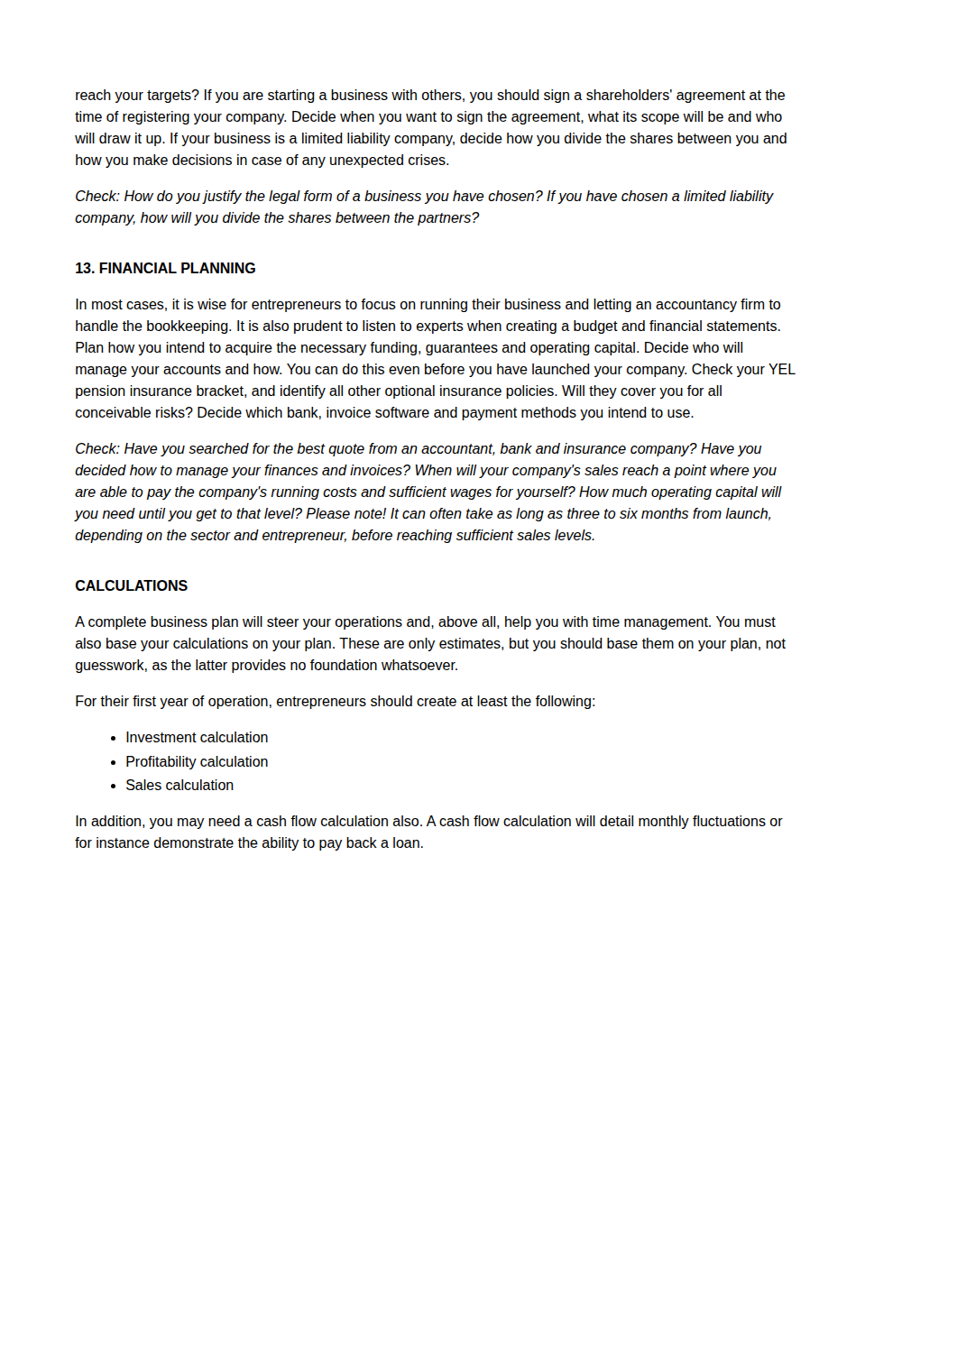reach your targets? If you are starting a business with others, you should sign a shareholders' agreement at the time of registering your company. Decide when you want to sign the agreement, what its scope will be and who will draw it up. If your business is a limited liability company, decide how you divide the shares between you and how you make decisions in case of any unexpected crises.
Check: How do you justify the legal form of a business you have chosen? If you have chosen a limited liability company, how will you divide the shares between the partners?
13. FINANCIAL PLANNING
In most cases, it is wise for entrepreneurs to focus on running their business and letting an accountancy firm to handle the bookkeeping. It is also prudent to listen to experts when creating a budget and financial statements. Plan how you intend to acquire the necessary funding, guarantees and operating capital. Decide who will manage your accounts and how. You can do this even before you have launched your company. Check your YEL pension insurance bracket, and identify all other optional insurance policies. Will they cover you for all conceivable risks? Decide which bank, invoice software and payment methods you intend to use.
Check: Have you searched for the best quote from an accountant, bank and insurance company? Have you decided how to manage your finances and invoices? When will your company's sales reach a point where you are able to pay the company's running costs and sufficient wages for yourself? How much operating capital will you need until you get to that level? Please note! It can often take as long as three to six months from launch, depending on the sector and entrepreneur, before reaching sufficient sales levels.
CALCULATIONS
A complete business plan will steer your operations and, above all, help you with time management. You must also base your calculations on your plan. These are only estimates, but you should base them on your plan, not guesswork, as the latter provides no foundation whatsoever.
For their first year of operation, entrepreneurs should create at least the following:
Investment calculation
Profitability calculation
Sales calculation
In addition, you may need a cash flow calculation also. A cash flow calculation will detail monthly fluctuations or for instance demonstrate the ability to pay back a loan.